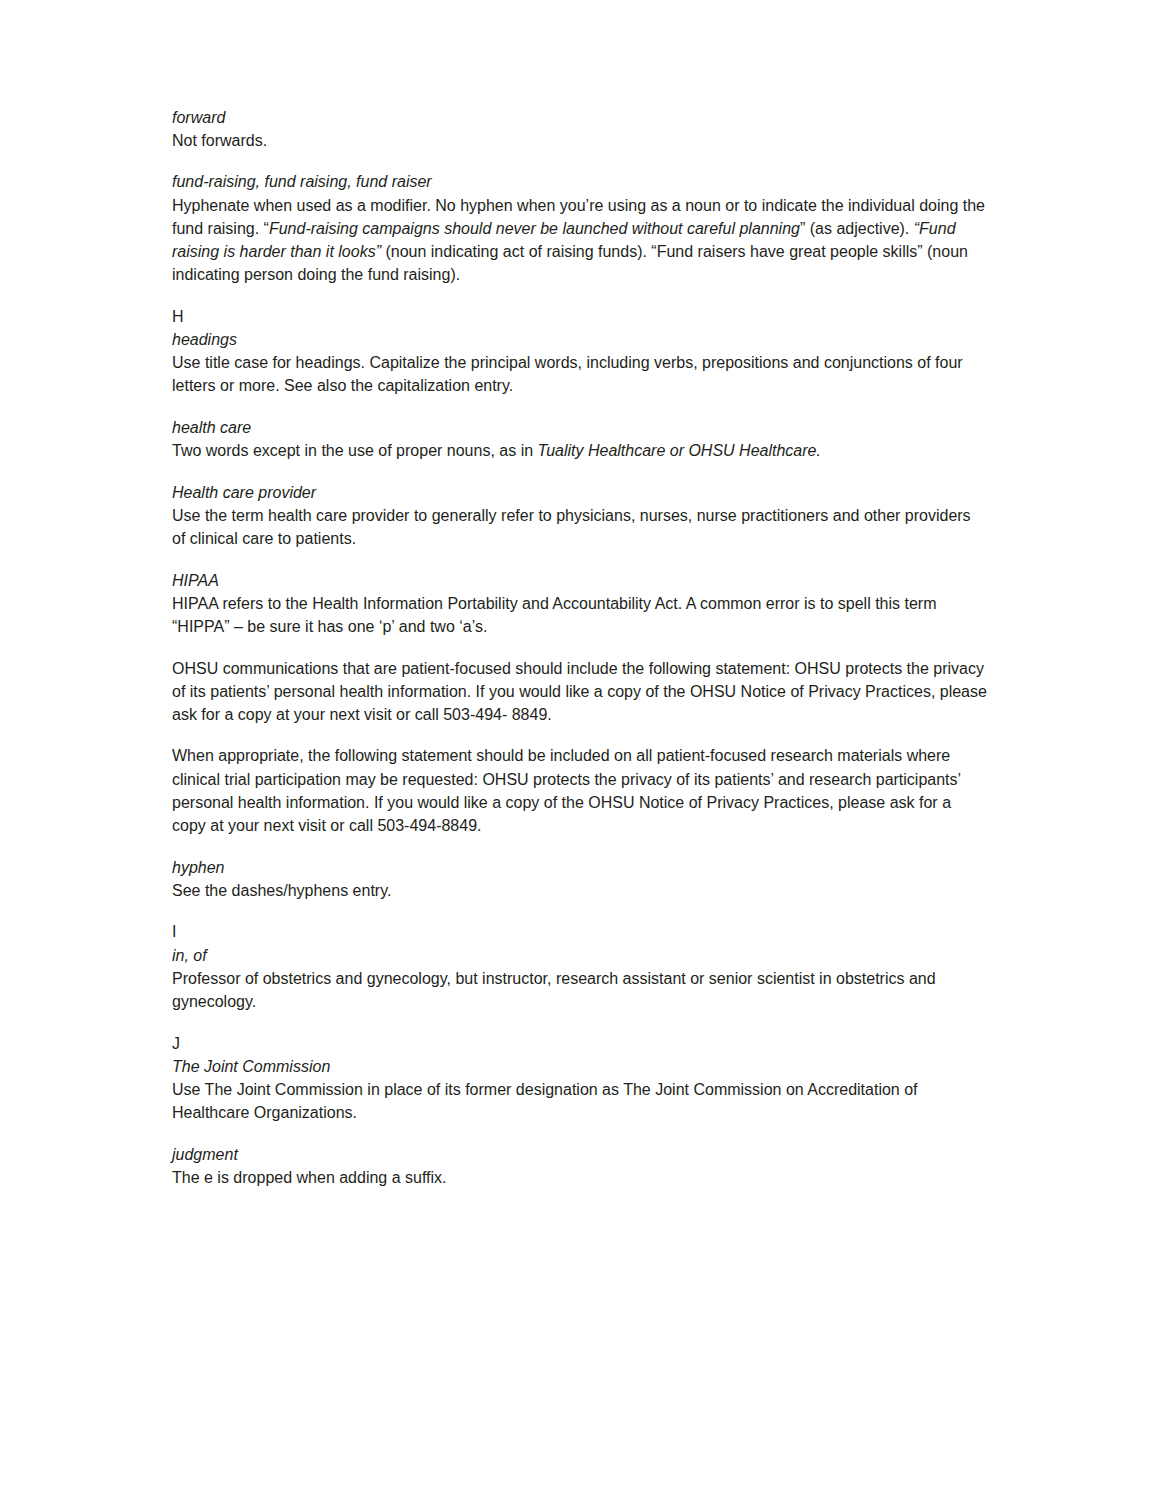forward
Not forwards.
fund-raising, fund raising, fund raiser
Hyphenate when used as a modifier. No hyphen when you’re using as a noun or to indicate the individual doing the fund raising. “Fund-raising campaigns should never be launched without careful planning” (as adjective). “Fund raising is harder than it looks” (noun indicating act of raising funds). “Fund raisers have great people skills” (noun indicating person doing the fund raising).
H
headings
Use title case for headings. Capitalize the principal words, including verbs, prepositions and conjunctions of four letters or more. See also the capitalization entry.
health care
Two words except in the use of proper nouns, as in Tuality Healthcare or OHSU Healthcare.
Health care provider
Use the term health care provider to generally refer to physicians, nurses, nurse practitioners and other providers of clinical care to patients.
HIPAA
HIPAA refers to the Health Information Portability and Accountability Act. A common error is to spell this term “HIPPA” – be sure it has one ‘p’ and two ‘a’s.
OHSU communications that are patient-focused should include the following statement: OHSU protects the privacy of its patients’ personal health information. If you would like a copy of the OHSU Notice of Privacy Practices, please ask for a copy at your next visit or call 503-494- 8849.
When appropriate, the following statement should be included on all patient-focused research materials where clinical trial participation may be requested: OHSU protects the privacy of its patients’ and research participants’ personal health information. If you would like a copy of the OHSU Notice of Privacy Practices, please ask for a copy at your next visit or call 503-494-8849.
hyphen
See the dashes/hyphens entry.
I
in, of
Professor of obstetrics and gynecology, but instructor, research assistant or senior scientist in obstetrics and gynecology.
J
The Joint Commission
Use The Joint Commission in place of its former designation as The Joint Commission on Accreditation of Healthcare Organizations.
judgment
The e is dropped when adding a suffix.